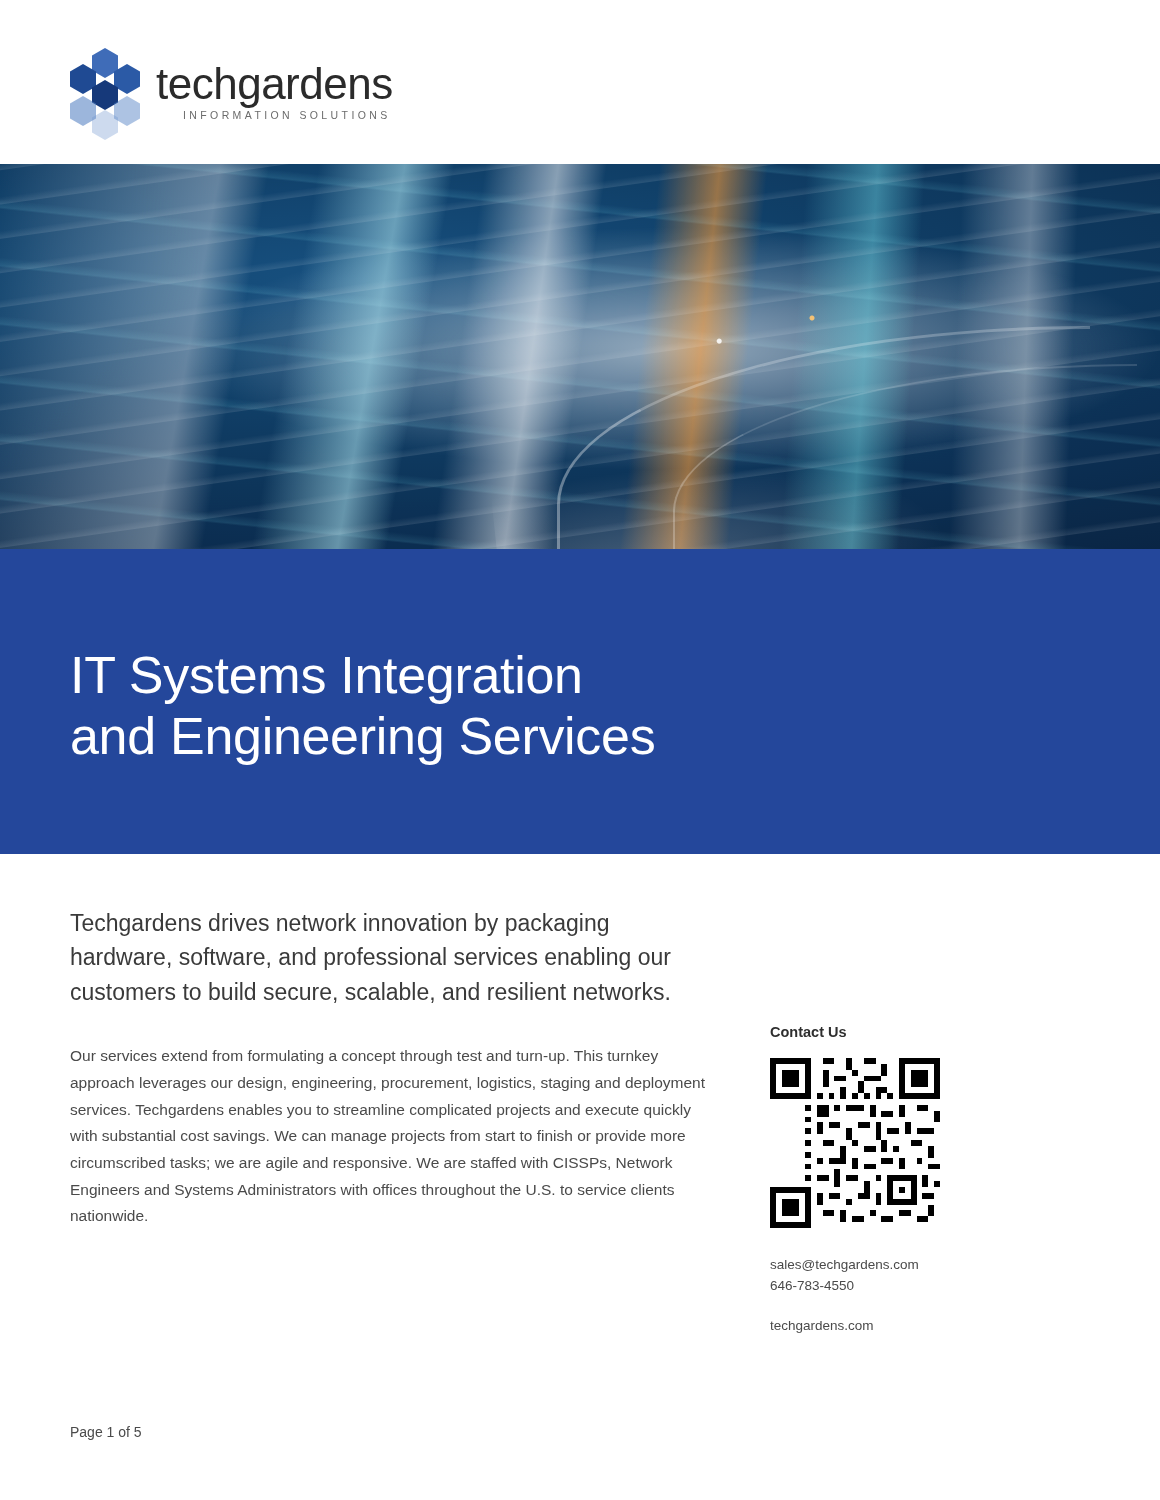techgardens
Information Solutions
IT Systems Integration
and Engineering Services
Techgardens drives network innovation by packaging hardware, software, and professional services enabling our customers to build secure, scalable, and resilient networks.
Our services extend from formulating a concept through test and turn-up. This turnkey approach leverages our design, engineering, procurement, logistics, staging and deployment services. Techgardens enables you to streamline complicated projects and execute quickly with substantial cost savings. We can manage projects from start to finish or provide more circumscribed tasks; we are agile and responsive. We are staffed with CISSPs, Network Engineers and Systems Administrators with offices throughout the U.S. to service clients nationwide.
Contact Us
sales@techgardens.com
646-783-4550
techgardens.com
Page 1 of 5